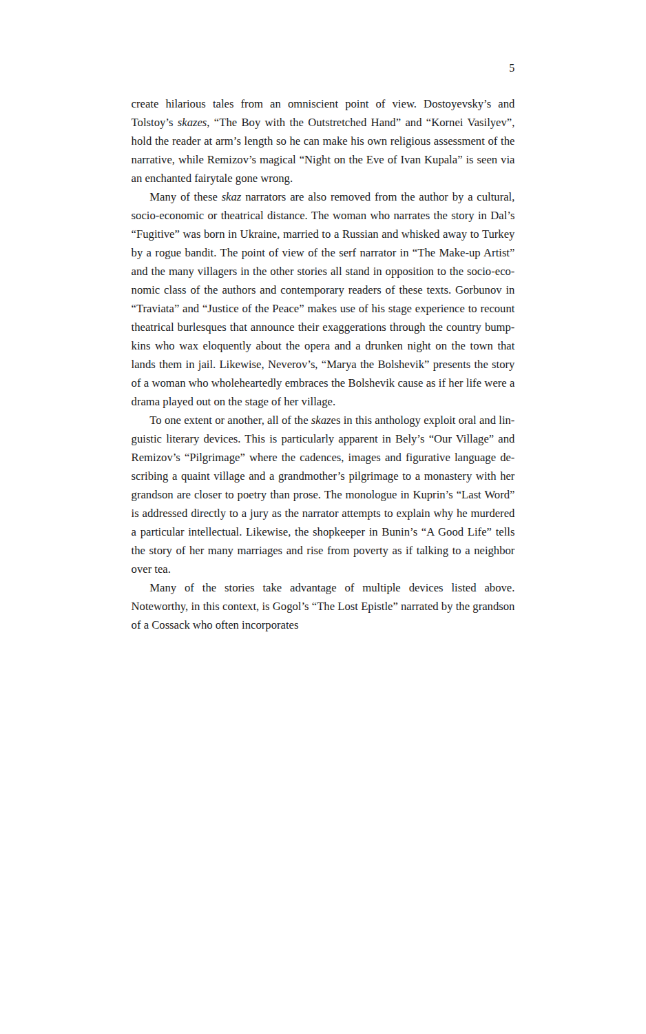5
create hilarious tales from an omniscient point of view. Dostoyevsky’s and Tolstoy’s skazes, “The Boy with the Outstretched Hand” and “Kornei Vasilyev”, hold the reader at arm’s length so he can make his own religious assessment of the narrative, while Remizov’s magical “Night on the Eve of Ivan Kupala” is seen via an enchanted fairytale gone wrong.
Many of these skaz narrators are also removed from the author by a cultural, socio-economic or theatrical distance. The woman who narrates the story in Dal’s “Fugitive” was born in Ukraine, married to a Russian and whisked away to Turkey by a rogue bandit. The point of view of the serf narrator in “The Make-up Artist” and the many villagers in the other stories all stand in opposition to the socio-economic class of the authors and contemporary readers of these texts. Gorbunov in “Traviata” and “Justice of the Peace” makes use of his stage experience to recount theatrical burlesques that announce their exaggerations through the country bumpkins who wax eloquently about the opera and a drunken night on the town that lands them in jail. Likewise, Neverov’s, “Marya the Bolshevik” presents the story of a woman who wholeheartedly embraces the Bolshevik cause as if her life were a drama played out on the stage of her village.
To one extent or another, all of the skazes in this anthology exploit oral and linguistic literary devices. This is particularly apparent in Bely’s “Our Village” and Remizov’s “Pilgrimage” where the cadences, images and figurative language describing a quaint village and a grandmother’s pilgrimage to a monastery with her grandson are closer to poetry than prose. The monologue in Kuprin’s “Last Word” is addressed directly to a jury as the narrator attempts to explain why he murdered a particular intellectual. Likewise, the shopkeeper in Bunin’s “A Good Life” tells the story of her many marriages and rise from poverty as if talking to a neighbor over tea.
Many of the stories take advantage of multiple devices listed above. Noteworthy, in this context, is Gogol’s “The Lost Epistle” narrated by the grandson of a Cossack who often incorporates